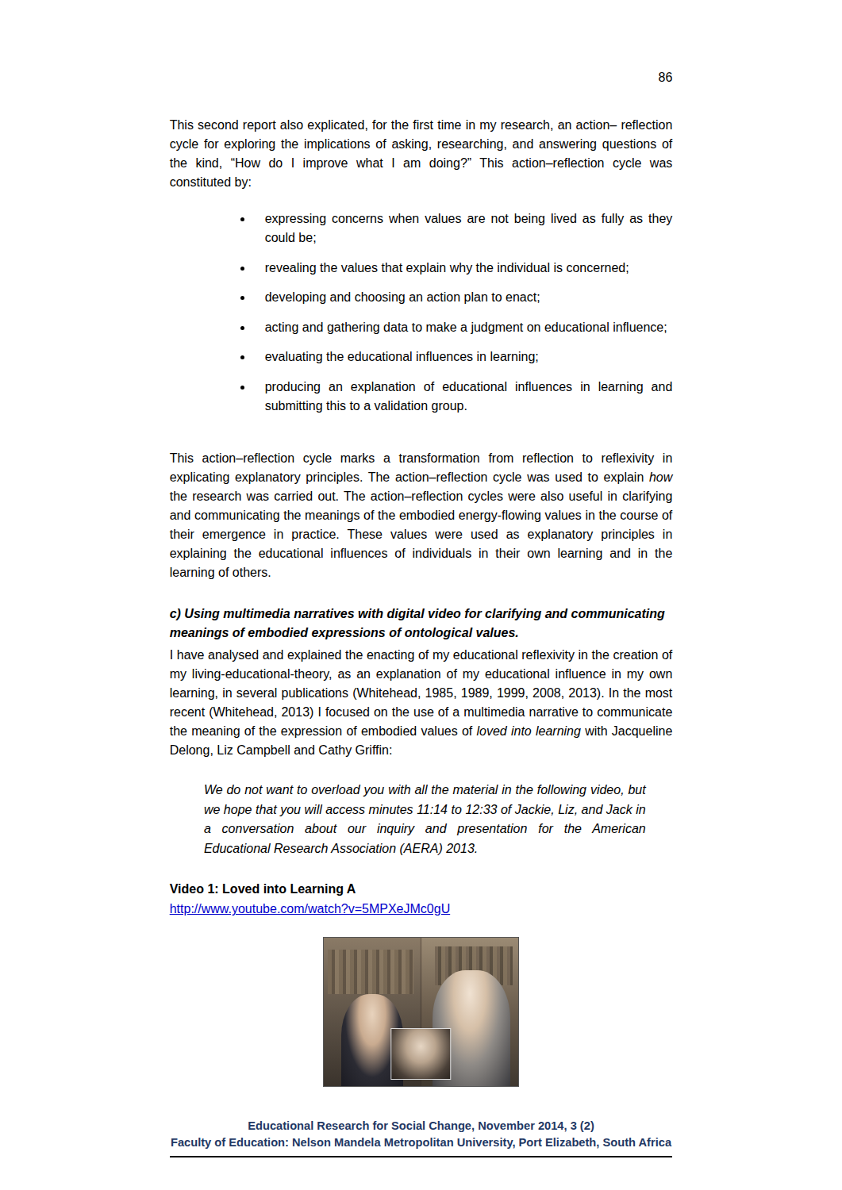86
This second report also explicated, for the first time in my research, an action– reflection cycle for exploring the implications of asking, researching, and answering questions of the kind, “How do I improve what I am doing?” This action–reflection cycle was constituted by:
expressing concerns when values are not being lived as fully as they could be;
revealing the values that explain why the individual is concerned;
developing and choosing an action plan to enact;
acting and gathering data to make a judgment on educational influence;
evaluating the educational influences in learning;
producing an explanation of educational influences in learning and submitting this to a validation group.
This action–reflection cycle marks a transformation from reflection to reflexivity in explicating explanatory principles. The action–reflection cycle was used to explain how the research was carried out. The action–reflection cycles were also useful in clarifying and communicating the meanings of the embodied energy-flowing values in the course of their emergence in practice. These values were used as explanatory principles in explaining the educational influences of individuals in their own learning and in the learning of others.
c) Using multimedia narratives with digital video for clarifying and communicating meanings of embodied expressions of ontological values.
I have analysed and explained the enacting of my educational reflexivity in the creation of my living-educational-theory, as an explanation of my educational influence in my own learning, in several publications (Whitehead, 1985, 1989, 1999, 2008, 2013). In the most recent (Whitehead, 2013) I focused on the use of a multimedia narrative to communicate the meaning of the expression of embodied values of loved into learning with Jacqueline Delong, Liz Campbell and Cathy Griffin:
We do not want to overload you with all the material in the following video, but we hope that you will access minutes 11:14 to 12:33 of Jackie, Liz, and Jack in a conversation about our inquiry and presentation for the American Educational Research Association (AERA) 2013.
Video 1: Loved into Learning A
http://www.youtube.com/watch?v=5MPXeJMc0gU
Educational Research for Social Change, November 2014, 3 (2)
Faculty of Education: Nelson Mandela Metropolitan University, Port Elizabeth, South Africa